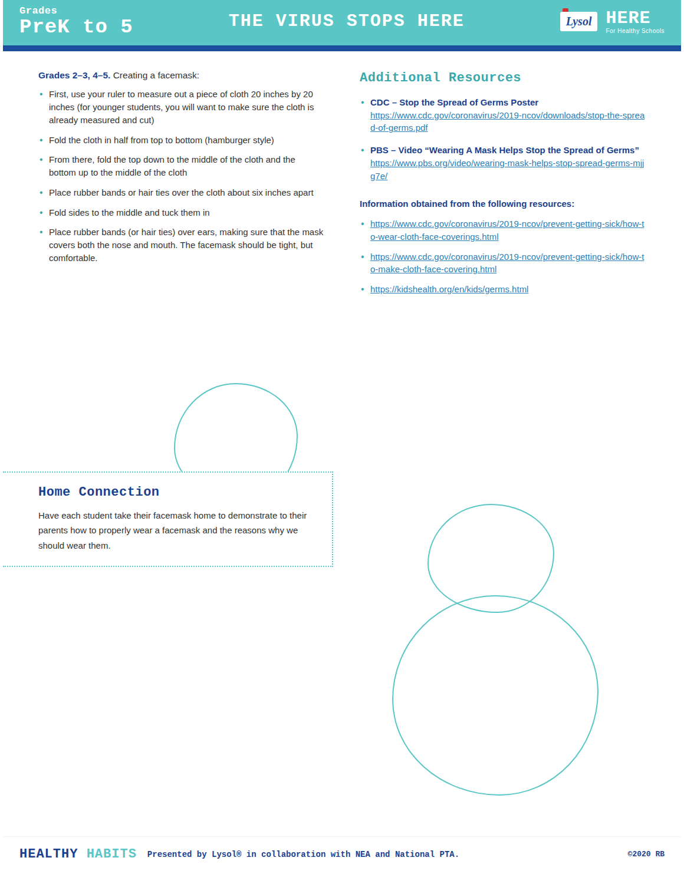Grades
PreK to 5
THE VIRUS STOPS HERE
Lysol
HERE
For Healthy Schools
Grades 2–3, 4–5. Creating a facemask:
First, use your ruler to measure out a piece of cloth 20 inches by 20 inches (for younger students, you will want to make sure the cloth is already measured and cut)
Fold the cloth in half from top to bottom (hamburger style)
From there, fold the top down to the middle of the cloth and the bottom up to the middle of the cloth
Place rubber bands or hair ties over the cloth about six inches apart
Fold sides to the middle and tuck them in
Place rubber bands (or hair ties) over ears, making sure that the mask covers both the nose and mouth. The facemask should be tight, but comfortable.
Additional Resources
CDC – Stop the Spread of Germs Poster https://www.cdc.gov/coronavirus/2019-ncov/downloads/stop-the-spread-of-germs.pdf
PBS – Video “Wearing A Mask Helps Stop the Spread of Germs” https://www.pbs.org/video/wearing-mask-helps-stop-spread-germs-mjjg7e/
Information obtained from the following resources:
https://www.cdc.gov/coronavirus/2019-ncov/prevent-getting-sick/how-to-wear-cloth-face-coverings.html
https://www.cdc.gov/coronavirus/2019-ncov/prevent-getting-sick/how-to-make-cloth-face-covering.html
https://kidshealth.org/en/kids/germs.html
Home Connection
Have each student take their facemask home to demonstrate to their parents how to properly wear a facemask and the reasons why we should wear them.
HEALTHY HABITS
Presented by Lysol® in collaboration with NEA and National PTA.
©2020 RB